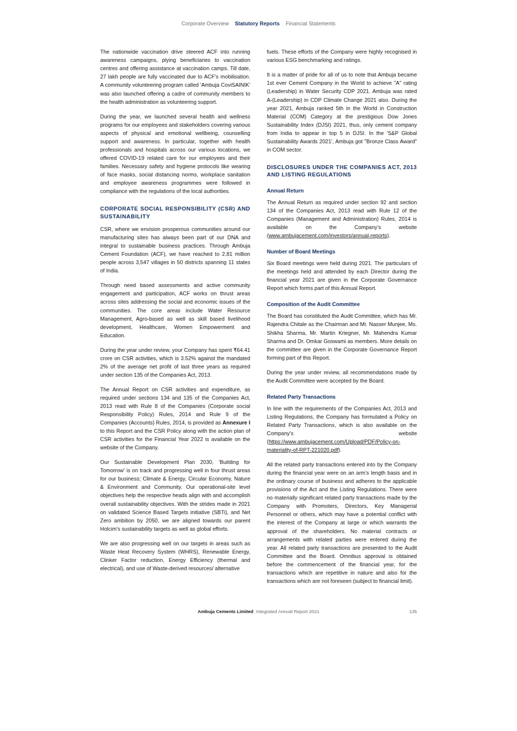Corporate Overview Statutory Reports Financial Statements
The nationwide vaccination drive steered ACF into running awareness campaigns, plying beneficiaries to vaccination centres and offering assistance at vaccination camps. Till date, 27 lakh people are fully vaccinated due to ACF's mobilisation. A community volunteering program called 'Ambuja CoviSAINIK' was also launched offering a cadre of community members to the health administration as volunteering support.
During the year, we launched several health and wellness programs for our employees and stakeholders covering various aspects of physical and emotional wellbeing, counselling support and awareness. In particular, together with health professionals and hospitals across our various locations, we offered COVID-19 related care for our employees and their families. Necessary safety and hygiene protocols like wearing of face masks, social distancing norms, workplace sanitation and employee awareness programmes were followed in compliance with the regulations of the local authorities.
Corporate Social Responsibility (CSR) and Sustainability
CSR, where we envision prosperous communities around our manufacturing sites has always been part of our DNA and integral to sustainable business practices. Through Ambuja Cement Foundation (ACF), we have reached to 2.81 million people across 3,547 villages in 50 districts spanning 11 states of India.
Through need based assessments and active community engagement and participation, ACF works on thrust areas across sites addressing the social and economic issues of the communities. The core areas include Water Resource Management, Agro-based as well as skill based livelihood development, Healthcare, Women Empowerment and Education.
During the year under review, your Company has spent ₹64.41 crore on CSR activities, which is 3.52% against the mandated 2% of the average net profit of last three years as required under section 135 of the Companies Act, 2013.
The Annual Report on CSR activities and expenditure, as required under sections 134 and 135 of the Companies Act, 2013 read with Rule 8 of the Companies (Corporate social Responsibility Policy) Rules, 2014 and Rule 9 of the Companies (Accounts) Rules, 2014, is provided as Annexure I to this Report and the CSR Policy along with the action plan of CSR activities for the Financial Year 2022 is available on the website of the Company.
Our Sustainable Development Plan 2030, 'Building for Tomorrow' is on track and progressing well in four thrust areas for our business; Climate & Energy, Circular Economy, Nature & Environment and Community. Our operational-site level objectives help the respective heads align with and accomplish overall sustainability objectives. With the strides made in 2021 on validated Science Based Targets initiative (SBTi), and Net Zero ambition by 2050, we are aligned towards our parent Holcim's sustainability targets as well as global efforts.
We are also progressing well on our targets in areas such as Waste Heat Recovery System (WHRS), Renewable Energy, Clinker Factor reduction, Energy Efficiency (thermal and electrical), and use of Waste-derived resources/ alternative
fuels. These efforts of the Company were highly recognised in various ESG benchmarking and ratings.
It is a matter of pride for all of us to note that Ambuja became 1st ever Cement Company in the World to achieve "A" rating (Leadership) in Water Security CDP 2021. Ambuja was rated A-(Leadership) in CDP Climate Change 2021 also. During the year 2021, Ambuja ranked 5th in the World in Construction Material (COM) Category at the prestigious Dow Jones Sustainability Index (DJSI) 2021, thus, only cement company from India to appear in top 5 in DJSI. In the 'S&P Global Sustainability Awards 2021', Ambuja got "Bronze Class Award" in COM sector.
Disclosures under the Companies Act, 2013 and Listing Regulations
Annual Return
The Annual Return as required under section 92 and section 134 of the Companies Act, 2013 read with Rule 12 of the Companies (Management and Administration) Rules, 2014 is available on the Company's website (www.ambujacement.com/investors/annual-reports).
Number of Board Meetings
Six Board meetings were held during 2021. The particulars of the meetings held and attended by each Director during the financial year 2021 are given in the Corporate Governance Report which forms part of this Annual Report.
Composition of the Audit Committee
The Board has constituted the Audit Committee, which has Mr. Rajendra Chitale as the Chairman and Mr. Nasser Munjee, Ms. Shikha Sharma, Mr. Martin Kriegner, Mr. Mahendra Kumar Sharma and Dr. Omkar Goswami as members. More details on the committee are given in the Corporate Governance Report forming part of this Report.
During the year under review, all recommendations made by the Audit Committee were accepted by the Board.
Related Party Transactions
In line with the requirements of the Companies Act, 2013 and Listing Regulations, the Company has formulated a Policy on Related Party Transactions, which is also available on the Company's website (https://www.ambujacement.com/Upload/PDF/Policy-on-materiality-of-RPT-221020.pdf).
All the related party transactions entered into by the Company during the financial year were on an arm's length basis and in the ordinary course of business and adheres to the applicable provisions of the Act and the Listing Regulations. There were no materially significant related party transactions made by the Company with Promoters, Directors, Key Managerial Personnel or others, which may have a potential conflict with the interest of the Company at large or which warrants the approval of the shareholders. No material contracts or arrangements with related parties were entered during the year. All related party transactions are presented to the Audit Committee and the Board. Omnibus approval is obtained before the commencement of the financial year, for the transactions which are repetitive in nature and also for the transactions which are not foreseen (subject to financial limit).
Ambuja Cements Limited Integrated Annual Report 2021 135